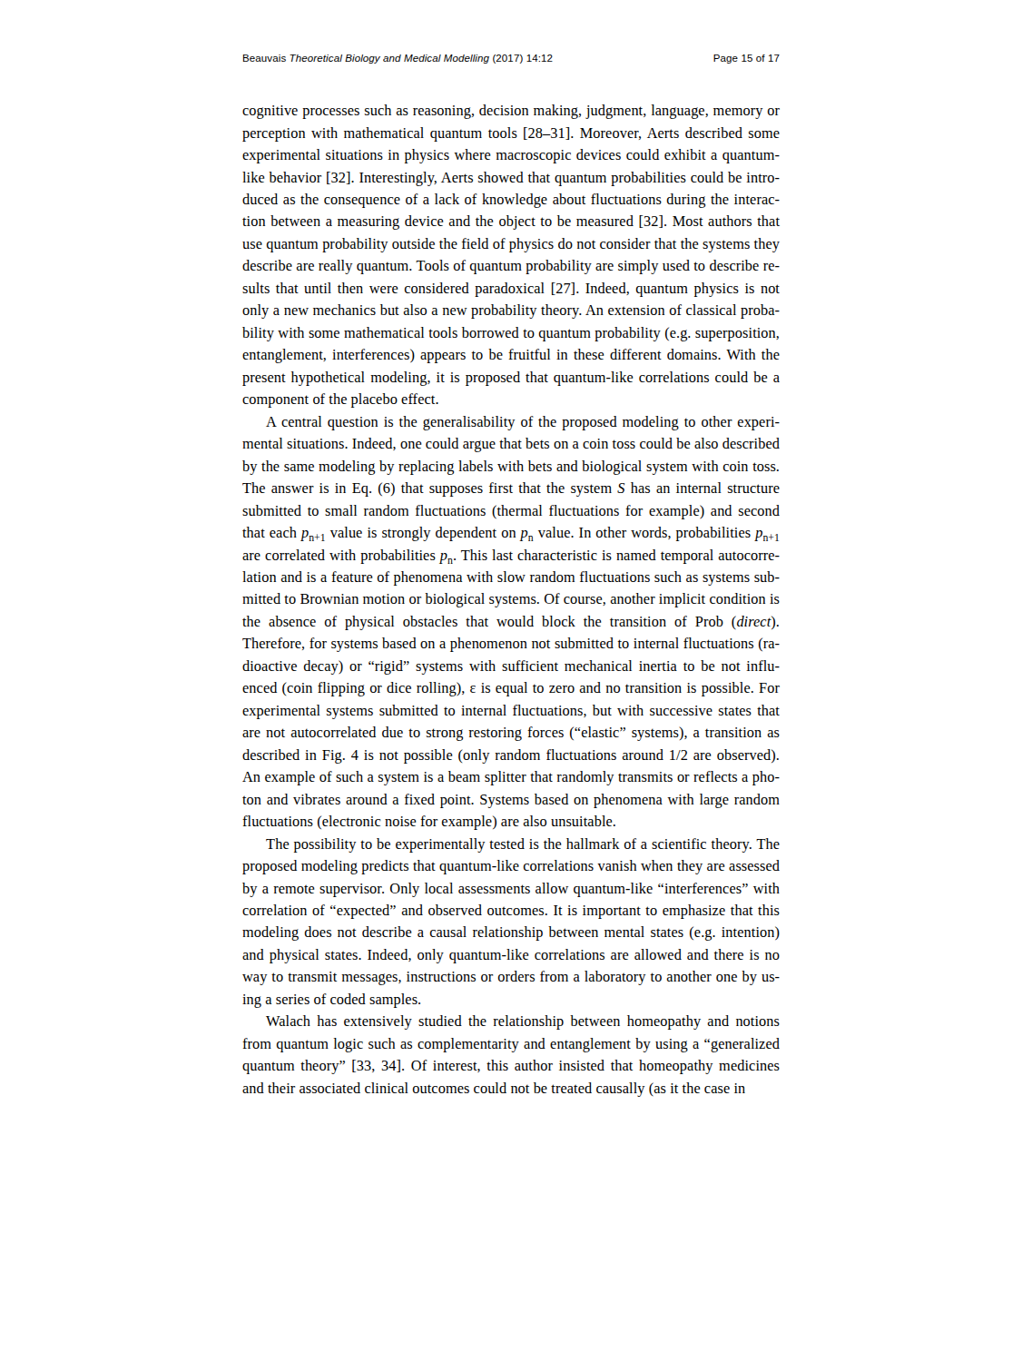Beauvais Theoretical Biology and Medical Modelling (2017) 14:12
Page 15 of 17
cognitive processes such as reasoning, decision making, judgment, language, memory or perception with mathematical quantum tools [28–31]. Moreover, Aerts described some experimental situations in physics where macroscopic devices could exhibit a quantum-like behavior [32]. Interestingly, Aerts showed that quantum probabilities could be introduced as the consequence of a lack of knowledge about fluctuations during the interaction between a measuring device and the object to be measured [32]. Most authors that use quantum probability outside the field of physics do not consider that the systems they describe are really quantum. Tools of quantum probability are simply used to describe results that until then were considered paradoxical [27]. Indeed, quantum physics is not only a new mechanics but also a new probability theory. An extension of classical probability with some mathematical tools borrowed to quantum probability (e.g. superposition, entanglement, interferences) appears to be fruitful in these different domains. With the present hypothetical modeling, it is proposed that quantum-like correlations could be a component of the placebo effect.
A central question is the generalisability of the proposed modeling to other experimental situations. Indeed, one could argue that bets on a coin toss could be also described by the same modeling by replacing labels with bets and biological system with coin toss. The answer is in Eq. (6) that supposes first that the system S has an internal structure submitted to small random fluctuations (thermal fluctuations for example) and second that each pn+1 value is strongly dependent on pn value. In other words, probabilities pn+1 are correlated with probabilities pn. This last characteristic is named temporal autocorrelation and is a feature of phenomena with slow random fluctuations such as systems submitted to Brownian motion or biological systems. Of course, another implicit condition is the absence of physical obstacles that would block the transition of Prob (direct). Therefore, for systems based on a phenomenon not submitted to internal fluctuations (radioactive decay) or “rigid” systems with sufficient mechanical inertia to be not influenced (coin flipping or dice rolling), ε is equal to zero and no transition is possible. For experimental systems submitted to internal fluctuations, but with successive states that are not autocorrelated due to strong restoring forces (“elastic” systems), a transition as described in Fig. 4 is not possible (only random fluctuations around 1/2 are observed). An example of such a system is a beam splitter that randomly transmits or reflects a photon and vibrates around a fixed point. Systems based on phenomena with large random fluctuations (electronic noise for example) are also unsuitable.
The possibility to be experimentally tested is the hallmark of a scientific theory. The proposed modeling predicts that quantum-like correlations vanish when they are assessed by a remote supervisor. Only local assessments allow quantum-like “interferences” with correlation of “expected” and observed outcomes. It is important to emphasize that this modeling does not describe a causal relationship between mental states (e.g. intention) and physical states. Indeed, only quantum-like correlations are allowed and there is no way to transmit messages, instructions or orders from a laboratory to another one by using a series of coded samples.
Walach has extensively studied the relationship between homeopathy and notions from quantum logic such as complementarity and entanglement by using a “generalized quantum theory” [33, 34]. Of interest, this author insisted that homeopathy medicines and their associated clinical outcomes could not be treated causally (as it the case in